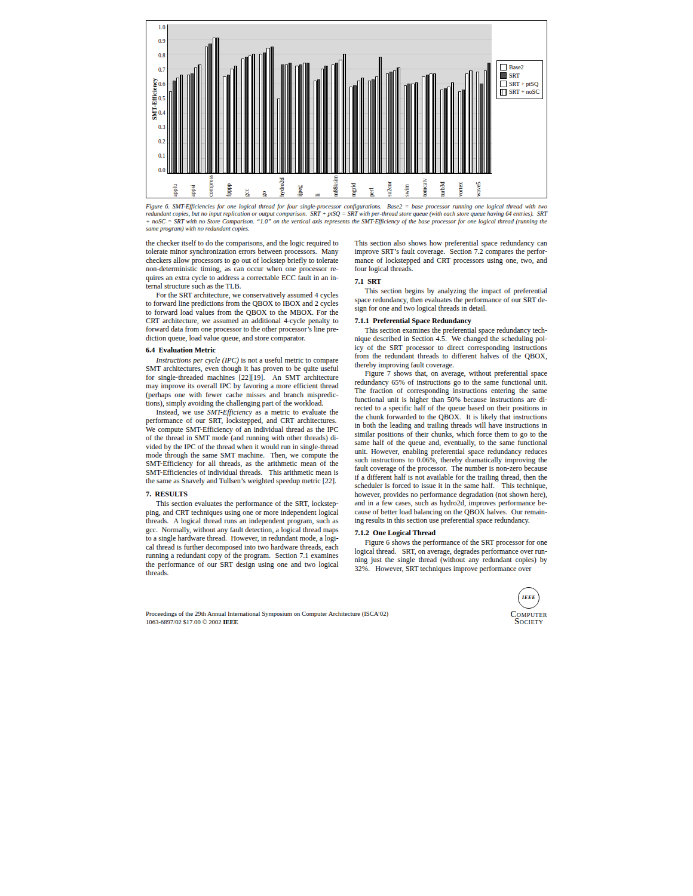SMT-Efficiency
1.0
0.9
0.8
0.7
0.6
0.5
0.4
0.3
0.2
0.1
0.0
applu appsi compress fpppp gcc go hydro2d ijpeg li m88ksim mgrid perl su2cor swim tomcatv turb3d vortex wave5
Base2
SRT
SRT + ptSQ
SRT + noSC
Figure 6. SMT-Efficiencies for one logical thread for four single-processor configurations. Base2 = base processor running one logical thread with two redundant copies, but no input replication or output comparison. SRT + ptSQ = SRT with per-thread store queue (with each store queue having 64 entries). SRT + noSC = SRT with no Store Comparison. “1.0” on the vertical axis represents the SMT-Efficiency of the base processor for one logical thread (running the same program) with no redundant copies.
the checker itself to do the comparisons, and the logic required to tolerate minor synchronization errors between processors. Many checkers allow processors to go out of lockstep briefly to tolerate non-deterministic timing, as can occur when one processor requires an extra cycle to address a correctable ECC fault in an internal structure such as the TLB.
For the SRT architecture, we conservatively assumed 4 cycles to forward line predictions from the QBOX to IBOX and 2 cycles to forward load values from the QBOX to the MBOX. For the CRT architecture, we assumed an additional 4-cycle penalty to forward data from one processor to the other processor’s line prediction queue, load value queue, and store comparator.
6.4 Evaluation Metric
Instructions per cycle (IPC) is not a useful metric to compare SMT architectures, even though it has proven to be quite useful for single-threaded machines [22][19]. An SMT architecture may improve its overall IPC by favoring a more efficient thread (perhaps one with fewer cache misses and branch mispredictions), simply avoiding the challenging part of the workload.
Instead, we use SMT-Efficiency as a metric to evaluate the performance of our SRT, lockstepped, and CRT architectures. We compute SMT-Efficiency of an individual thread as the IPC of the thread in SMT mode (and running with other threads) divided by the IPC of the thread when it would run in single-thread mode through the same SMT machine. Then, we compute the SMT-Efficiency for all threads, as the arithmetic mean of the SMT-Efficiencies of individual threads. This arithmetic mean is the same as Snavely and Tullsen’s weighted speedup metric [22].
7. RESULTS
This section evaluates the performance of the SRT, lockstepping, and CRT techniques using one or more independent logical threads. A logical thread runs an independent program, such as gcc. Normally, without any fault detection, a logical thread maps to a single hardware thread. However, in redundant mode, a logical thread is further decomposed into two hardware threads, each running a redundant copy of the program. Section 7.1 examines the performance of our SRT design using one and two logical threads.
This section also shows how preferential space redundancy can improve SRT’s fault coverage. Section 7.2 compares the performance of lockstepped and CRT processors using one, two, and four logical threads.
7.1 SRT
This section begins by analyzing the impact of preferential space redundancy, then evaluates the performance of our SRT design for one and two logical threads in detail.
7.1.1 Preferential Space Redundancy
This section examines the preferential space redundancy technique described in Section 4.5. We changed the scheduling policy of the SRT processor to direct corresponding instructions from the redundant threads to different halves of the QBOX, thereby improving fault coverage.
Figure 7 shows that, on average, without preferential space redundancy 65% of instructions go to the same functional unit. The fraction of corresponding instructions entering the same functional unit is higher than 50% because instructions are directed to a specific half of the queue based on their positions in the chunk forwarded to the QBOX. It is likely that instructions in both the leading and trailing threads will have instructions in similar positions of their chunks, which force them to go to the same half of the queue and, eventually, to the same functional unit. However, enabling preferential space redundancy reduces such instructions to 0.06%, thereby dramatically improving the fault coverage of the processor. The number is non-zero because if a different half is not available for the trailing thread, then the scheduler is forced to issue it in the same half. This technique, however, provides no performance degradation (not shown here), and in a few cases, such as hydro2d, improves performance because of better load balancing on the QBOX halves. Our remaining results in this section use preferential space redundancy.
7.1.2 One Logical Thread
Figure 6 shows the performance of the SRT processor for one logical thread. SRT, on average, degrades performance over running just the single thread (without any redundant copies) by 32%. However, SRT techniques improve performance over
Proceedings of the 29th Annual International Symposium on Computer Architecture (ISCA’02)
1063-6897/02 $17.00 © 2002 IEEE
IEEE
ComputerSociety